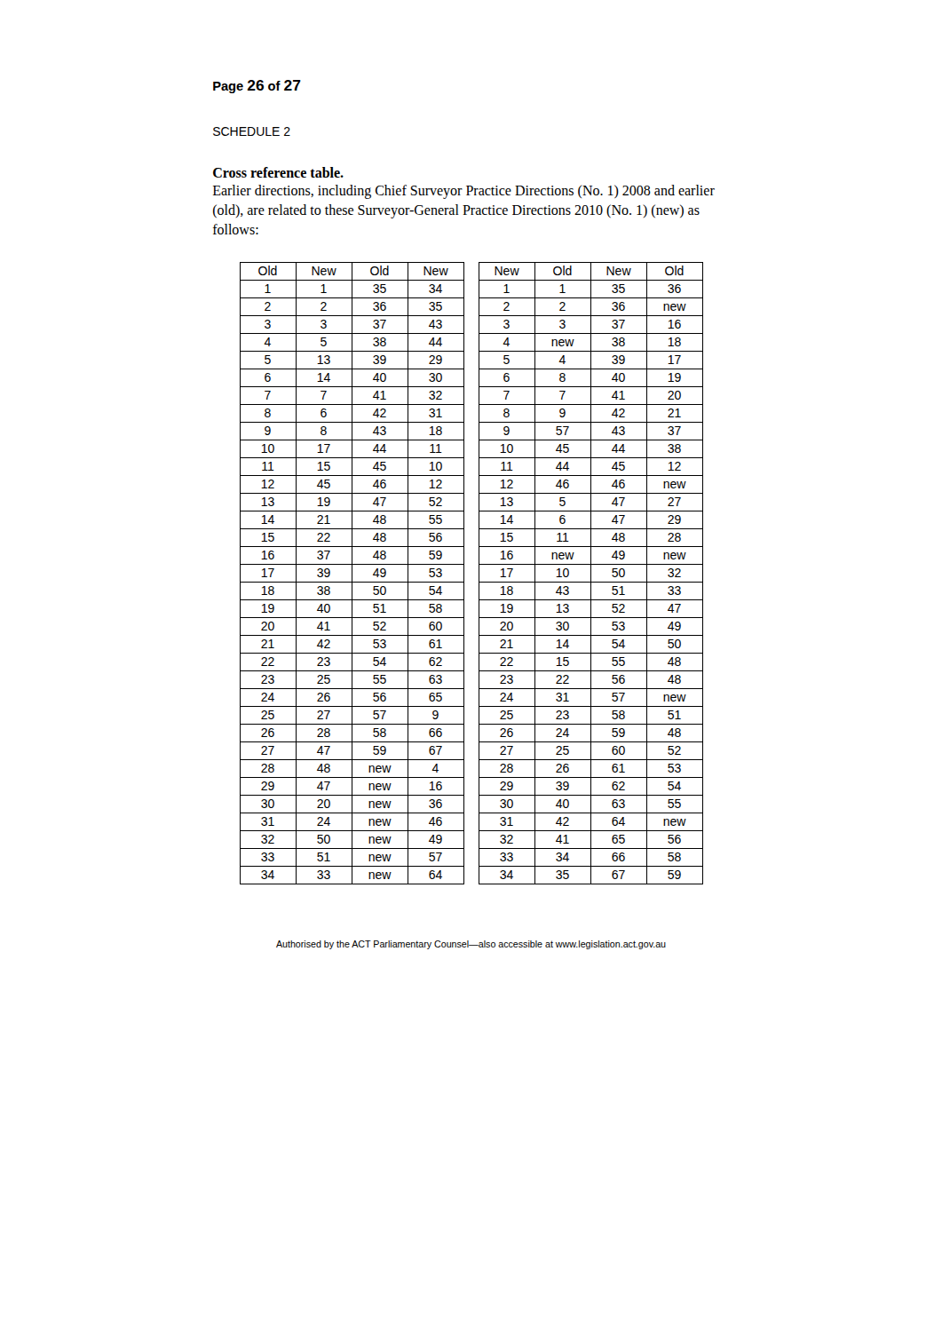Page 26 of 27
SCHEDULE 2
Cross reference table.
Earlier directions, including Chief Surveyor Practice Directions (No. 1) 2008 and earlier (old), are related to these Surveyor-General Practice Directions 2010 (No. 1) (new) as follows:
| Old | New | Old | New | | New | Old | New | Old |
| --- | --- | --- | --- | --- | --- | --- | --- | --- |
| 1 | 1 | 35 | 34 | | 1 | 1 | 35 | 36 |
| 2 | 2 | 36 | 35 | | 2 | 2 | 36 | new |
| 3 | 3 | 37 | 43 | | 3 | 3 | 37 | 16 |
| 4 | 5 | 38 | 44 | | 4 | new | 38 | 18 |
| 5 | 13 | 39 | 29 | | 5 | 4 | 39 | 17 |
| 6 | 14 | 40 | 30 | | 6 | 8 | 40 | 19 |
| 7 | 7 | 41 | 32 | | 7 | 7 | 41 | 20 |
| 8 | 6 | 42 | 31 | | 8 | 9 | 42 | 21 |
| 9 | 8 | 43 | 18 | | 9 | 57 | 43 | 37 |
| 10 | 17 | 44 | 11 | | 10 | 45 | 44 | 38 |
| 11 | 15 | 45 | 10 | | 11 | 44 | 45 | 12 |
| 12 | 45 | 46 | 12 | | 12 | 46 | 46 | new |
| 13 | 19 | 47 | 52 | | 13 | 5 | 47 | 27 |
| 14 | 21 | 48 | 55 | | 14 | 6 | 47 | 29 |
| 15 | 22 | 48 | 56 | | 15 | 11 | 48 | 28 |
| 16 | 37 | 48 | 59 | | 16 | new | 49 | new |
| 17 | 39 | 49 | 53 | | 17 | 10 | 50 | 32 |
| 18 | 38 | 50 | 54 | | 18 | 43 | 51 | 33 |
| 19 | 40 | 51 | 58 | | 19 | 13 | 52 | 47 |
| 20 | 41 | 52 | 60 | | 20 | 30 | 53 | 49 |
| 21 | 42 | 53 | 61 | | 21 | 14 | 54 | 50 |
| 22 | 23 | 54 | 62 | | 22 | 15 | 55 | 48 |
| 23 | 25 | 55 | 63 | | 23 | 22 | 56 | 48 |
| 24 | 26 | 56 | 65 | | 24 | 31 | 57 | new |
| 25 | 27 | 57 | 9 | | 25 | 23 | 58 | 51 |
| 26 | 28 | 58 | 66 | | 26 | 24 | 59 | 48 |
| 27 | 47 | 59 | 67 | | 27 | 25 | 60 | 52 |
| 28 | 48 | new | 4 | | 28 | 26 | 61 | 53 |
| 29 | 47 | new | 16 | | 29 | 39 | 62 | 54 |
| 30 | 20 | new | 36 | | 30 | 40 | 63 | 55 |
| 31 | 24 | new | 46 | | 31 | 42 | 64 | new |
| 32 | 50 | new | 49 | | 32 | 41 | 65 | 56 |
| 33 | 51 | new | 57 | | 33 | 34 | 66 | 58 |
| 34 | 33 | new | 64 | | 34 | 35 | 67 | 59 |
Authorised by the ACT Parliamentary Counsel—also accessible at www.legislation.act.gov.au